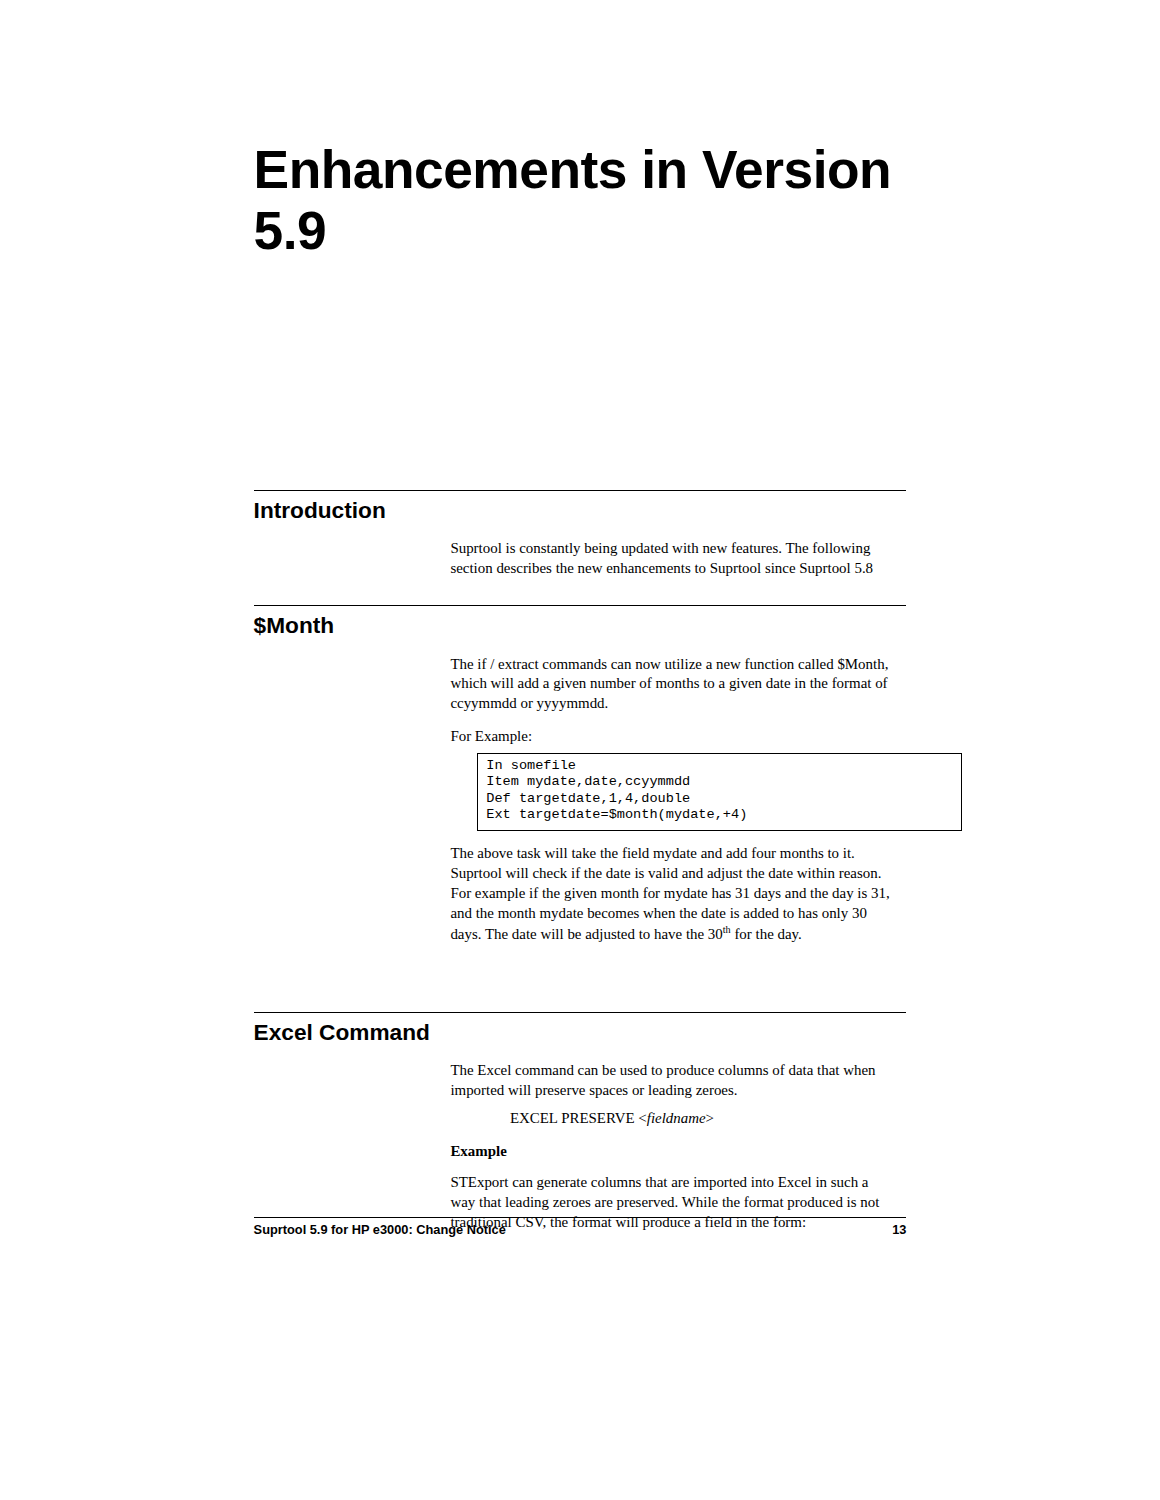Enhancements in Version 5.9
Introduction
Suprtool is constantly being updated with new features. The following section describes the new enhancements to Suprtool since Suprtool 5.8
$Month
The if / extract commands can now utilize a new function called $Month, which will add a given number of months to a given date in the format of ccyymmdd or yyyymmdd.
For Example:
In somefile
Item mydate,date,ccyymmdd
Def targetdate,1,4,double
Ext targetdate=$month(mydate,+4)
The above task will take the field mydate and add four months to it. Suprtool will check if the date is valid and adjust the date within reason. For example if the given month for mydate has 31 days and the day is 31, and the month mydate becomes when the date is added to has only 30 days. The date will be adjusted to have the 30th for the day.
Excel Command
The Excel command can be used to produce columns of data that when imported will preserve spaces or leading zeroes.
EXCEL PRESERVE <fieldname>
Example
STExport can generate columns that are imported into Excel in such a way that leading zeroes are preserved. While the format produced is not traditional CSV, the format will produce a field in the form:
Suprtool 5.9 for HP e3000: Change Notice 13